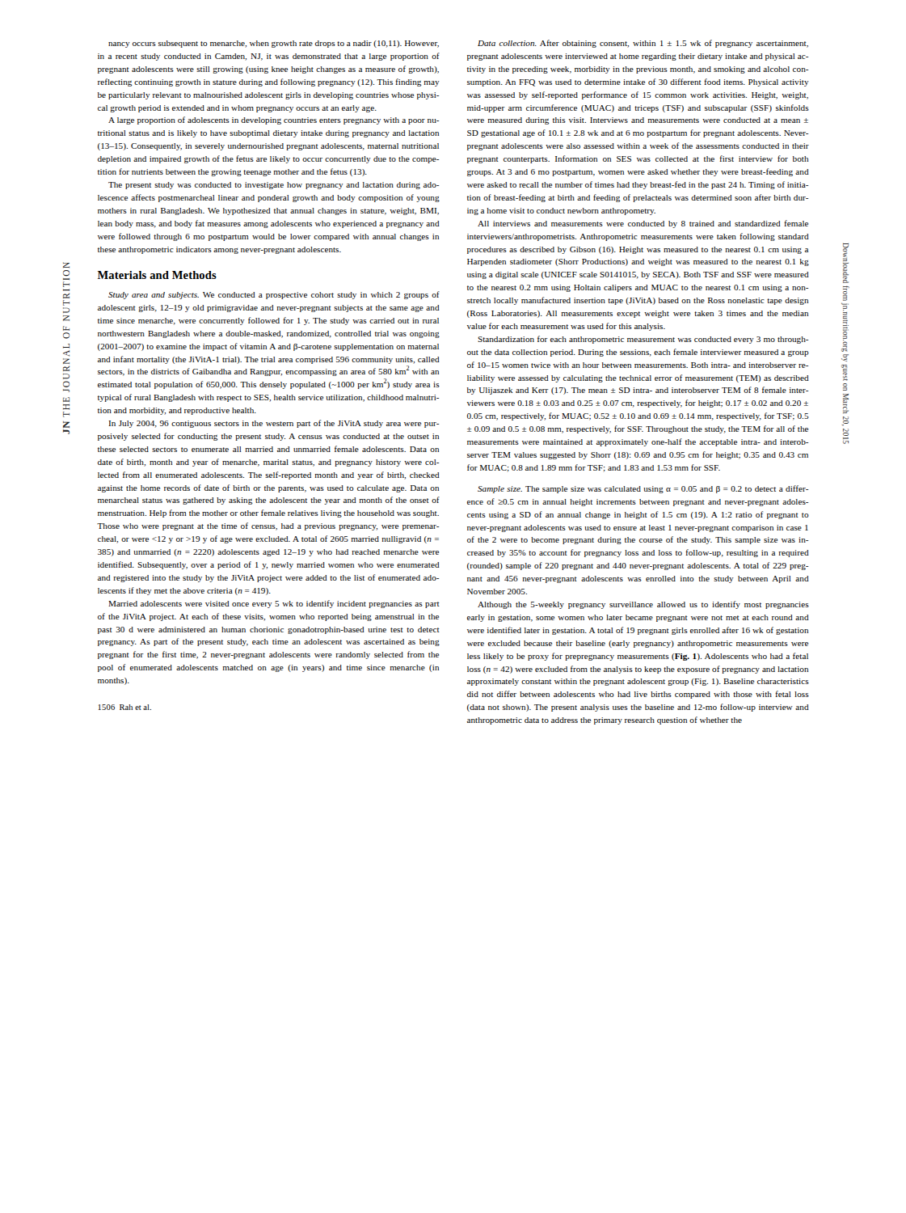JN THE JOURNAL OF NUTRITION
Downloaded from jn.nutrition.org by guest on March 20, 2015
nancy occurs subsequent to menarche, when growth rate drops to a nadir (10,11). However, in a recent study conducted in Camden, NJ, it was demonstrated that a large proportion of pregnant adolescents were still growing (using knee height changes as a measure of growth), reflecting continuing growth in stature during and following pregnancy (12). This finding may be particularly relevant to malnourished adolescent girls in developing countries whose physical growth period is extended and in whom pregnancy occurs at an early age.
A large proportion of adolescents in developing countries enters pregnancy with a poor nutritional status and is likely to have suboptimal dietary intake during pregnancy and lactation (13–15). Consequently, in severely undernourished pregnant adolescents, maternal nutritional depletion and impaired growth of the fetus are likely to occur concurrently due to the competition for nutrients between the growing teenage mother and the fetus (13).
The present study was conducted to investigate how pregnancy and lactation during adolescence affects postmenarcheal linear and ponderal growth and body composition of young mothers in rural Bangladesh. We hypothesized that annual changes in stature, weight, BMI, lean body mass, and body fat measures among adolescents who experienced a pregnancy and were followed through 6 mo postpartum would be lower compared with annual changes in these anthropometric indicators among never-pregnant adolescents.
Materials and Methods
Study area and subjects. We conducted a prospective cohort study in which 2 groups of adolescent girls, 12–19 y old primigravidae and never-pregnant subjects at the same age and time since menarche, were concurrently followed for 1 y. The study was carried out in rural northwestern Bangladesh where a double-masked, randomized, controlled trial was ongoing (2001–2007) to examine the impact of vitamin A and β-carotene supplementation on maternal and infant mortality (the JiVitA-1 trial). The trial area comprised 596 community units, called sectors, in the districts of Gaibandha and Rangpur, encompassing an area of 580 km2 with an estimated total population of 650,000. This densely populated (~1000 per km2) study area is typical of rural Bangladesh with respect to SES, health service utilization, childhood malnutrition and morbidity, and reproductive health.
In July 2004, 96 contiguous sectors in the western part of the JiVitA study area were purposively selected for conducting the present study. A census was conducted at the outset in these selected sectors to enumerate all married and unmarried female adolescents. Data on date of birth, month and year of menarche, marital status, and pregnancy history were collected from all enumerated adolescents. The self-reported month and year of birth, checked against the home records of date of birth or the parents, was used to calculate age. Data on menarcheal status was gathered by asking the adolescent the year and month of the onset of menstruation. Help from the mother or other female relatives living the household was sought. Those who were pregnant at the time of census, had a previous pregnancy, were premenarcheal, or were <12 y or >19 y of age were excluded. A total of 2605 married nulligravid (n = 385) and unmarried (n = 2220) adolescents aged 12–19 y who had reached menarche were identified. Subsequently, over a period of 1 y, newly married women who were enumerated and registered into the study by the JiVitA project were added to the list of enumerated adolescents if they met the above criteria (n = 419).
Married adolescents were visited once every 5 wk to identify incident pregnancies as part of the JiVitA project. At each of these visits, women who reported being amenstrual in the past 30 d were administered an human chorionic gonadotrophin-based urine test to detect pregnancy. As part of the present study, each time an adolescent was ascertained as being pregnant for the first time, 2 never-pregnant adolescents were randomly selected from the pool of enumerated adolescents matched on age (in years) and time since menarche (in months).
1506 Rah et al.
Data collection. After obtaining consent, within 1 ± 1.5 wk of pregnancy ascertainment, pregnant adolescents were interviewed at home regarding their dietary intake and physical activity in the preceding week, morbidity in the previous month, and smoking and alcohol consumption. An FFQ was used to determine intake of 30 different food items. Physical activity was assessed by self-reported performance of 15 common work activities. Height, weight, mid-upper arm circumference (MUAC) and triceps (TSF) and subscapular (SSF) skinfolds were measured during this visit. Interviews and measurements were conducted at a mean ± SD gestational age of 10.1 ± 2.8 wk and at 6 mo postpartum for pregnant adolescents. Never-pregnant adolescents were also assessed within a week of the assessments conducted in their pregnant counterparts. Information on SES was collected at the first interview for both groups. At 3 and 6 mo postpartum, women were asked whether they were breast-feeding and were asked to recall the number of times had they breast-fed in the past 24 h. Timing of initiation of breast-feeding at birth and feeding of prelacteals was determined soon after birth during a home visit to conduct newborn anthropometry.
All interviews and measurements were conducted by 8 trained and standardized female interviewers/anthropometrists. Anthropometric measurements were taken following standard procedures as described by Gibson (16). Height was measured to the nearest 0.1 cm using a Harpenden stadiometer (Shorr Productions) and weight was measured to the nearest 0.1 kg using a digital scale (UNICEF scale S0141015, by SECA). Both TSF and SSF were measured to the nearest 0.2 mm using Holtain calipers and MUAC to the nearest 0.1 cm using a nonstretch locally manufactured insertion tape (JiVitA) based on the Ross nonelastic tape design (Ross Laboratories). All measurements except weight were taken 3 times and the median value for each measurement was used for this analysis.
Standardization for each anthropometric measurement was conducted every 3 mo throughout the data collection period. During the sessions, each female interviewer measured a group of 10–15 women twice with an hour between measurements. Both intra- and interobserver reliability were assessed by calculating the technical error of measurement (TEM) as described by Ulijaszek and Kerr (17). The mean ± SD intra- and interobserver TEM of 8 female interviewers were 0.18 ± 0.03 and 0.25 ± 0.07 cm, respectively, for height; 0.17 ± 0.02 and 0.20 ± 0.05 cm, respectively, for MUAC; 0.52 ± 0.10 and 0.69 ± 0.14 mm, respectively, for TSF; 0.5 ± 0.09 and 0.5 ± 0.08 mm, respectively, for SSF. Throughout the study, the TEM for all of the measurements were maintained at approximately one-half the acceptable intra- and interobserver TEM values suggested by Shorr (18): 0.69 and 0.95 cm for height; 0.35 and 0.43 cm for MUAC; 0.8 and 1.89 mm for TSF; and 1.83 and 1.53 mm for SSF.
Sample size. The sample size was calculated using α = 0.05 and β = 0.2 to detect a difference of ≥0.5 cm in annual height increments between pregnant and never-pregnant adolescents using a SD of an annual change in height of 1.5 cm (19). A 1:2 ratio of pregnant to never-pregnant adolescents was used to ensure at least 1 never-pregnant comparison in case 1 of the 2 were to become pregnant during the course of the study. This sample size was increased by 35% to account for pregnancy loss and loss to follow-up, resulting in a required (rounded) sample of 220 pregnant and 440 never-pregnant adolescents. A total of 229 pregnant and 456 never-pregnant adolescents was enrolled into the study between April and November 2005.
Although the 5-weekly pregnancy surveillance allowed us to identify most pregnancies early in gestation, some women who later became pregnant were not met at each round and were identified later in gestation. A total of 19 pregnant girls enrolled after 16 wk of gestation were excluded because their baseline (early pregnancy) anthropometric measurements were less likely to be proxy for prepregnancy measurements (Fig. 1). Adolescents who had a fetal loss (n = 42) were excluded from the analysis to keep the exposure of pregnancy and lactation approximately constant within the pregnant adolescent group (Fig. 1). Baseline characteristics did not differ between adolescents who had live births compared with those with fetal loss (data not shown). The present analysis uses the baseline and 12-mo follow-up interview and anthropometric data to address the primary research question of whether the